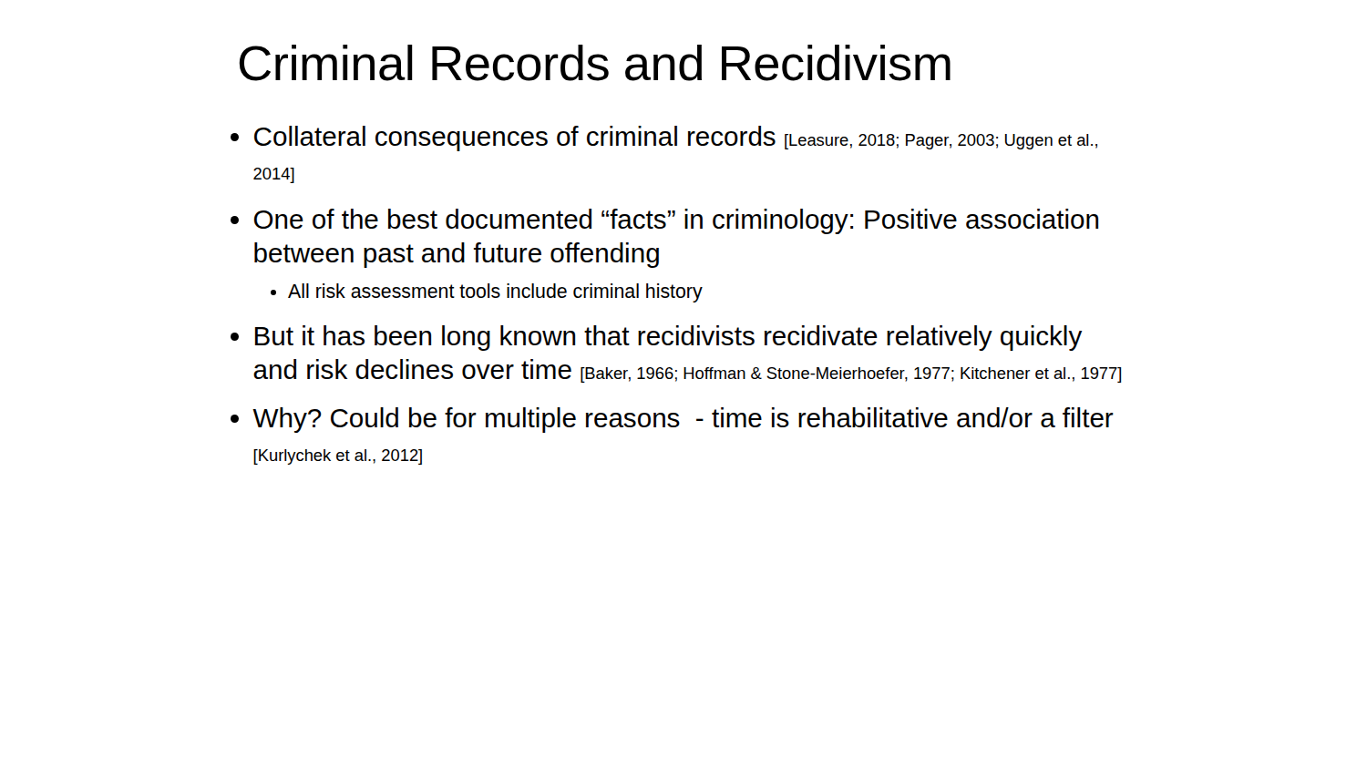Criminal Records and Recidivism
Collateral consequences of criminal records [Leasure, 2018; Pager, 2003; Uggen et al., 2014]
One of the best documented “facts” in criminology: Positive association between past and future offending
All risk assessment tools include criminal history
But it has been long known that recidivists recidivate relatively quickly and risk declines over time [Baker, 1966; Hoffman & Stone-Meierhoefer, 1977; Kitchener et al., 1977]
Why? Could be for multiple reasons - time is rehabilitative and/or a filter [Kurlychek et al., 2012]